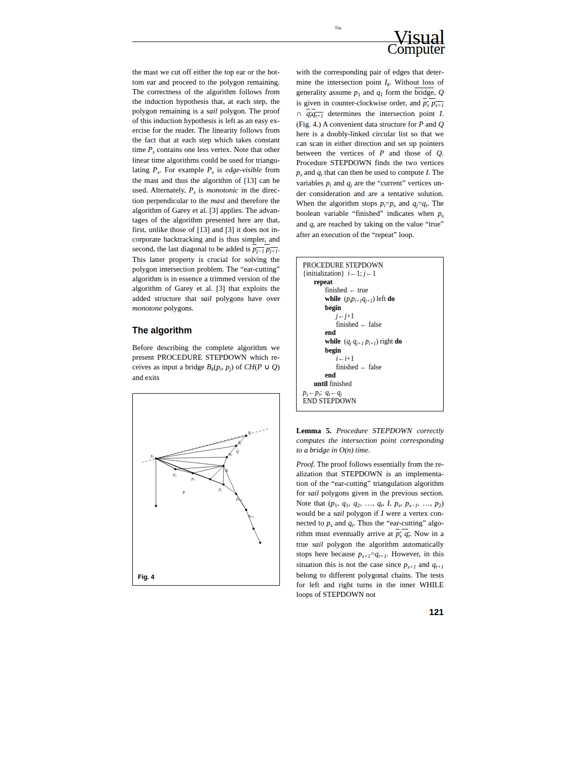The Visual Computer
the mast we cut off either the top ear or the bottom ear and proceed to the polygon remaining. The correctness of the algorithm follows from the induction hypothesis that, at each step, the polygon remaining is a sail polygon. The proof of this induction hypothesis is left as an easy exercise for the reader. The linearity follows from the fact that at each step which takes constant time Ps contains one less vertex. Note that other linear time algorithms could be used for triangulating Ps. For example Ps is edge-visible from the mast and thus the algorithm of [13] can be used. Alternately, Ps is monotonic in the direction perpendicular to the mast and therefore the algorithm of Garey et al. [3] applies. The advantages of the algorithm presented here are that, first, unlike those of [13] and [3] it does not incorporate backtracking and is thus simpler, and second, the last diagonal to be added is pj−1 pj+1. This latter property is crucial for solving the polygon intersection problem. The “ear-cutting” algorithm is in essence a trimmed version of the algorithm of Garey et al. [3] that exploits the added structure that sail polygons have over monotone polygons.
The algorithm
Before describing the complete algorithm we present PROCEDURE STEPDOWN which receives as input a bridge Bk(pi, pj) of CH(P ∪ Q) and exits
q1 q2 q3 qt qt+1 p1 p2 p3 ps ps+1 Q P
Fig. 4
with the corresponding pair of edges that determine the intersection point Ik. Without loss of generality assume p1 and q1 form the bridge, Q is given in counter-clockwise order, and ps ps+1 ∩ qtqt+1 determines the intersection point I. (Fig. 4.) A convenient data structure for P and Q here is a doubly-linked circular list so that we can scan in either direction and set up pointers between the vertices of P and those of Q. Procedure STEPDOWN finds the two vertices ps and qt that can then be used to compute I. The variables pi and qj are the “current” vertices under consideration and are a tentative solution. When the algorithm stops pi=ps and qj=qt. The boolean variable “finished” indicates when ps and qt are reached by taking on the value “true” after an execution of the “repeat” loop.
PROCEDURE STEPDOWN
{initialization} i←1; j←1
repeat
finished ← true
while (pipi+1qj+1) left do
begin
j←j+1
finished ← false
end
while (qj qj+1 pi+1) right do
begin
i←i+1
finished ← false
end
until finished
ps←pi; qt←qj
END STEPDOWN
Lemma 5. Procedure STEPDOWN correctly computes the intersection point corresponding to a bridge in O(n) time.
Proof. The proof follows essentially from the realization that STEPDOWN is an implementation of the “ear-cutting” triangulation algorithm for sail polygons given in the previous section. Note that (p1, q1, q2, …, qt, I, ps, ps−1, …, p2) would be a sail polygon if I were a vertex connected to ps and qt. Thus the “ear-cutting” algorithm must eventually arrive at ps qt. Now in a true sail polygon the algorithm automatically stops here because ps+1=qt+1. However, in this situation this is not the case since ps+1 and qt+1 belong to different polygonal chains. The tests for left and right turns in the inner WHILE loops of STEPDOWN not
121